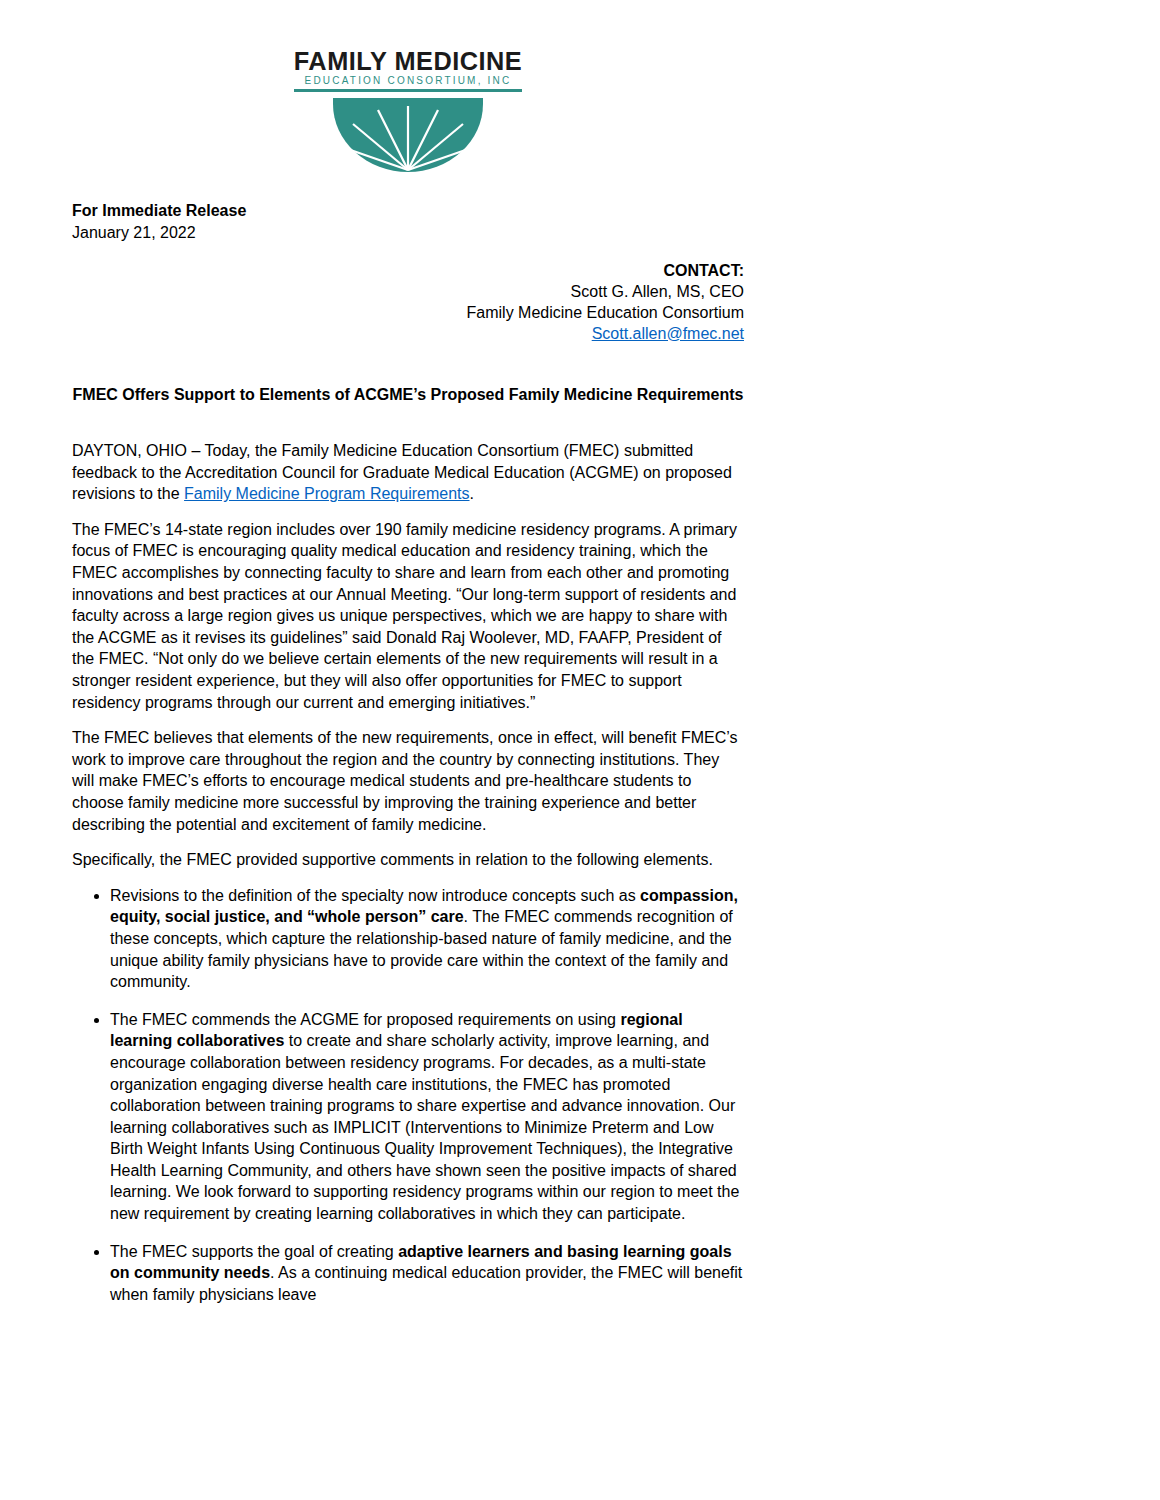FAMILY MEDICINE
EDUCATION CONSORTIUM, INC
For Immediate Release
January 21, 2022
CONTACT:
Scott G. Allen, MS, CEO
Family Medicine Education Consortium
Scott.allen@fmec.net
FMEC Offers Support to Elements of ACGME’s Proposed Family Medicine Requirements
DAYTON, OHIO – Today, the Family Medicine Education Consortium (FMEC) submitted feedback to the Accreditation Council for Graduate Medical Education (ACGME) on proposed revisions to the Family Medicine Program Requirements.
The FMEC’s 14-state region includes over 190 family medicine residency programs. A primary focus of FMEC is encouraging quality medical education and residency training, which the FMEC accomplishes by connecting faculty to share and learn from each other and promoting innovations and best practices at our Annual Meeting. “Our long-term support of residents and faculty across a large region gives us unique perspectives, which we are happy to share with the ACGME as it revises its guidelines” said Donald Raj Woolever, MD, FAAFP, President of the FMEC. “Not only do we believe certain elements of the new requirements will result in a stronger resident experience, but they will also offer opportunities for FMEC to support residency programs through our current and emerging initiatives.”
The FMEC believes that elements of the new requirements, once in effect, will benefit FMEC’s work to improve care throughout the region and the country by connecting institutions. They will make FMEC’s efforts to encourage medical students and pre-healthcare students to choose family medicine more successful by improving the training experience and better describing the potential and excitement of family medicine.
Specifically, the FMEC provided supportive comments in relation to the following elements.
Revisions to the definition of the specialty now introduce concepts such as compassion, equity, social justice, and “whole person” care. The FMEC commends recognition of these concepts, which capture the relationship-based nature of family medicine, and the unique ability family physicians have to provide care within the context of the family and community.
The FMEC commends the ACGME for proposed requirements on using regional learning collaboratives to create and share scholarly activity, improve learning, and encourage collaboration between residency programs. For decades, as a multi-state organization engaging diverse health care institutions, the FMEC has promoted collaboration between training programs to share expertise and advance innovation. Our learning collaboratives such as IMPLICIT (Interventions to Minimize Preterm and Low Birth Weight Infants Using Continuous Quality Improvement Techniques), the Integrative Health Learning Community, and others have shown seen the positive impacts of shared learning. We look forward to supporting residency programs within our region to meet the new requirement by creating learning collaboratives in which they can participate.
The FMEC supports the goal of creating adaptive learners and basing learning goals on community needs. As a continuing medical education provider, the FMEC will benefit when family physicians leave